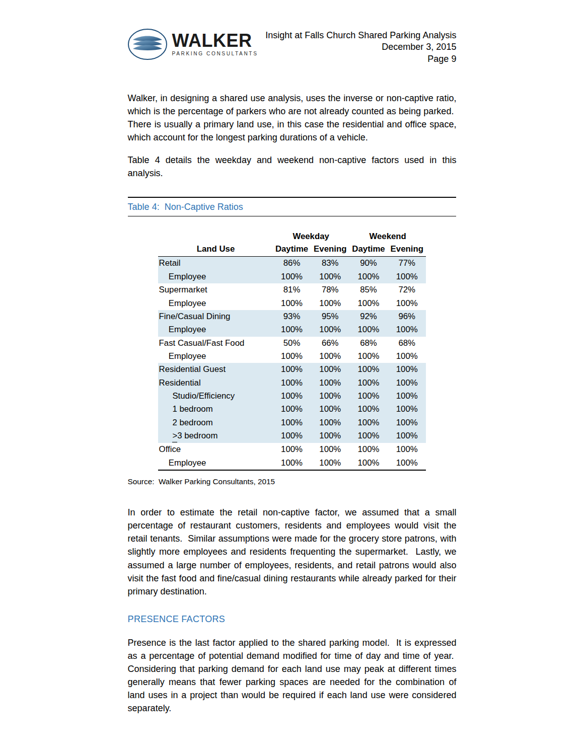WALKER
PARKING CONSULTANTS
Insight at Falls Church Shared Parking Analysis
December 3, 2015
Page 9
Walker, in designing a shared use analysis, uses the inverse or non-captive ratio, which is the percentage of parkers who are not already counted as being parked. There is usually a primary land use, in this case the residential and office space, which account for the longest parking durations of a vehicle.
Table 4 details the weekday and weekend non-captive factors used in this analysis.
Table 4: Non-Captive Ratios
| | Weekday | Weekend |
| --- | --- | --- |
| Land Use | Daytime | Evening | Daytime | Evening |
| Retail | 86% | 83% | 90% | 77% |
| Employee | 100% | 100% | 100% | 100% |
| Supermarket | 81% | 78% | 85% | 72% |
| Employee | 100% | 100% | 100% | 100% |
| Fine/Casual Dining | 93% | 95% | 92% | 96% |
| Employee | 100% | 100% | 100% | 100% |
| Fast Casual/Fast Food | 50% | 66% | 68% | 68% |
| Employee | 100% | 100% | 100% | 100% |
| Residential Guest | 100% | 100% | 100% | 100% |
| Residential | 100% | 100% | 100% | 100% |
| Studio/Efficiency | 100% | 100% | 100% | 100% |
| 1 bedroom | 100% | 100% | 100% | 100% |
| 2 bedroom | 100% | 100% | 100% | 100% |
| > 3 bedroom | 100% | 100% | 100% | 100% |
| Office | 100% | 100% | 100% | 100% |
| Employee | 100% | 100% | 100% | 100% |
Source: Walker Parking Consultants, 2015
In order to estimate the retail non-captive factor, we assumed that a small percentage of restaurant customers, residents and employees would visit the retail tenants. Similar assumptions were made for the grocery store patrons, with slightly more employees and residents frequenting the supermarket. Lastly, we assumed a large number of employees, residents, and retail patrons would also visit the fast food and fine/casual dining restaurants while already parked for their primary destination.
PRESENCE FACTORS
Presence is the last factor applied to the shared parking model. It is expressed as a percentage of potential demand modified for time of day and time of year. Considering that parking demand for each land use may peak at different times generally means that fewer parking spaces are needed for the combination of land uses in a project than would be required if each land use were considered separately.